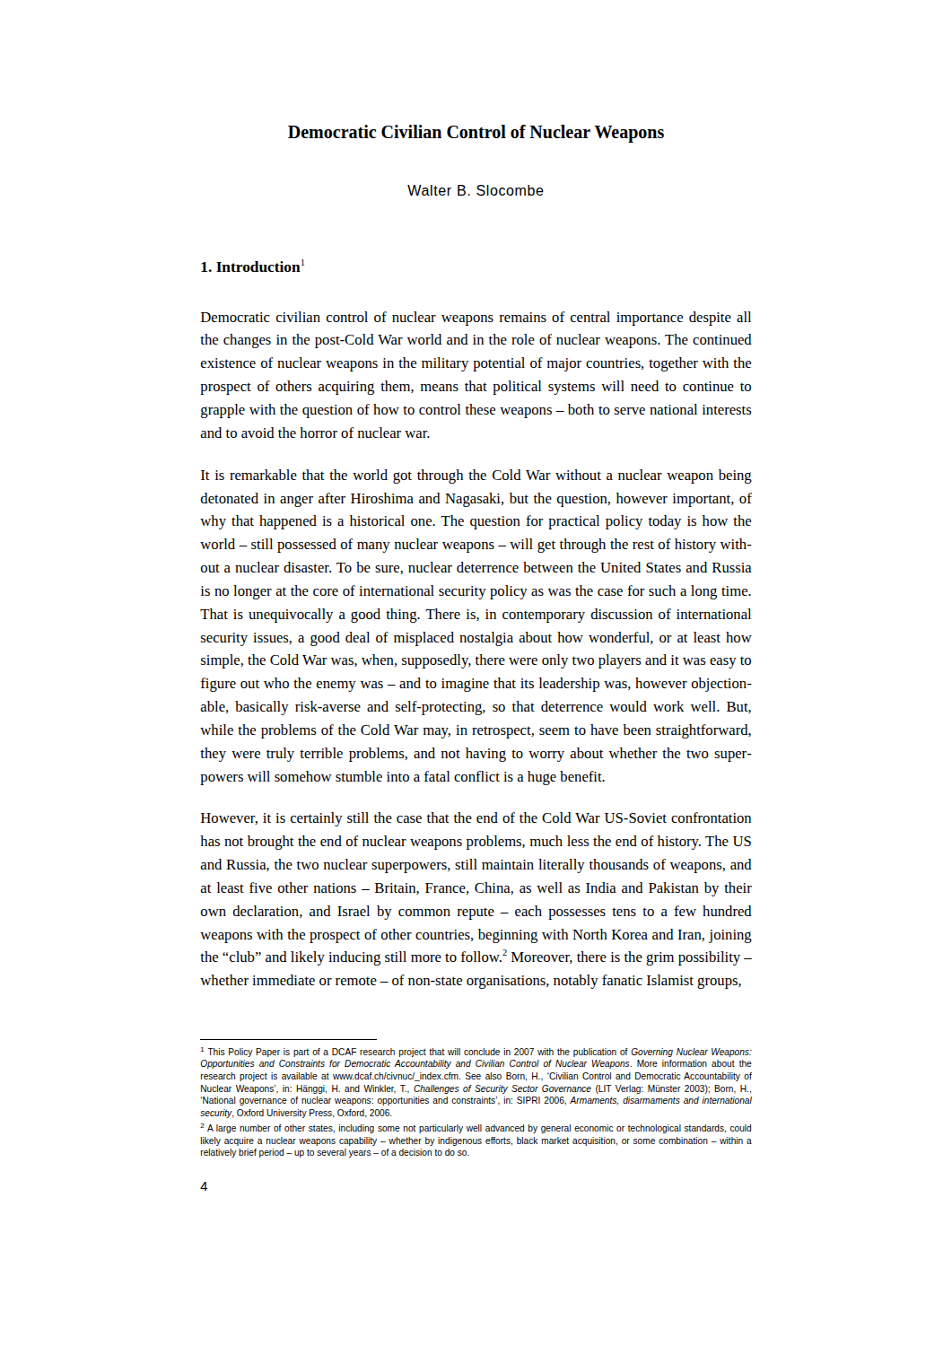Democratic Civilian Control of Nuclear Weapons
Walter B. Slocombe
1. Introduction1
Democratic civilian control of nuclear weapons remains of central importance despite all the changes in the post-Cold War world and in the role of nuclear weapons. The continued existence of nuclear weapons in the military potential of major countries, together with the prospect of others acquiring them, means that political systems will need to continue to grapple with the question of how to control these weapons – both to serve national interests and to avoid the horror of nuclear war.
It is remarkable that the world got through the Cold War without a nuclear weapon being detonated in anger after Hiroshima and Nagasaki, but the question, however important, of why that happened is a historical one. The question for practical policy today is how the world – still possessed of many nuclear weapons – will get through the rest of history without a nuclear disaster. To be sure, nuclear deterrence between the United States and Russia is no longer at the core of international security policy as was the case for such a long time. That is unequivocally a good thing. There is, in contemporary discussion of international security issues, a good deal of misplaced nostalgia about how wonderful, or at least how simple, the Cold War was, when, supposedly, there were only two players and it was easy to figure out who the enemy was – and to imagine that its leadership was, however objectionable, basically risk-averse and self-protecting, so that deterrence would work well. But, while the problems of the Cold War may, in retrospect, seem to have been straightforward, they were truly terrible problems, and not having to worry about whether the two superpowers will somehow stumble into a fatal conflict is a huge benefit.
However, it is certainly still the case that the end of the Cold War US-Soviet confrontation has not brought the end of nuclear weapons problems, much less the end of history. The US and Russia, the two nuclear superpowers, still maintain literally thousands of weapons, and at least five other nations – Britain, France, China, as well as India and Pakistan by their own declaration, and Israel by common repute – each possesses tens to a few hundred weapons with the prospect of other countries, beginning with North Korea and Iran, joining the “club” and likely inducing still more to follow.2 Moreover, there is the grim possibility – whether immediate or remote – of non-state organisations, notably fanatic Islamist groups,
1 This Policy Paper is part of a DCAF research project that will conclude in 2007 with the publication of Governing Nuclear Weapons: Opportunities and Constraints for Democratic Accountability and Civilian Control of Nuclear Weapons. More information about the research project is available at www.dcaf.ch/civnuc/_index.cfm. See also Born, H., ‘Civilian Control and Democratic Accountability of Nuclear Weapons’, in: Hänggi, H. and Winkler, T., Challenges of Security Sector Governance (LIT Verlag: Münster 2003); Born, H., ‘National governance of nuclear weapons: opportunities and constraints’, in: SIPRI 2006, Armaments, disarmaments and international security, Oxford University Press, Oxford, 2006.
2 A large number of other states, including some not particularly well advanced by general economic or technological standards, could likely acquire a nuclear weapons capability – whether by indigenous efforts, black market acquisition, or some combination – within a relatively brief period – up to several years – of a decision to do so.
4